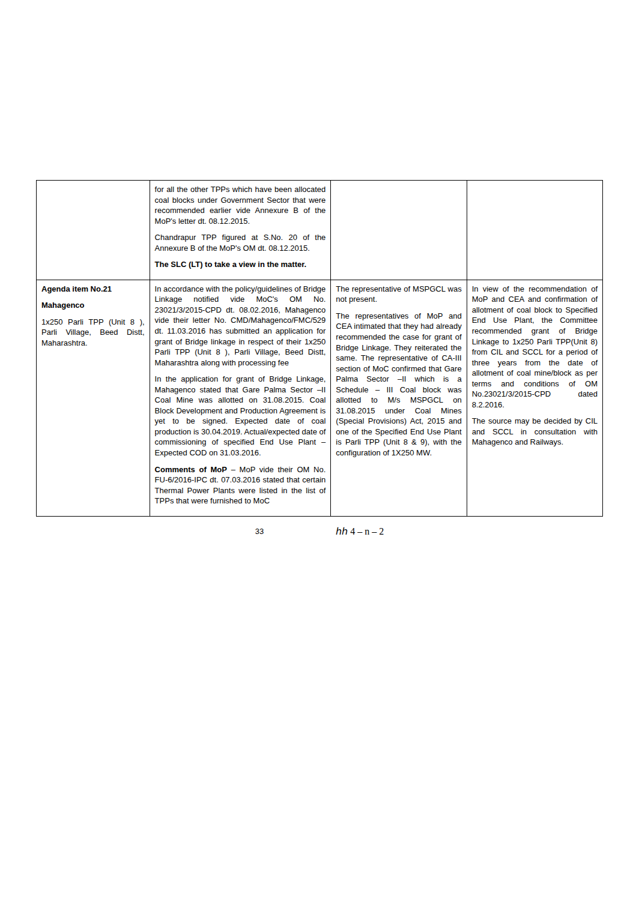| | for all the other TPPs which have been allocated coal blocks under Government Sector that were recommended earlier vide Annexure B of the MoP's letter dt. 08.12.2015. Chandrapur TPP figured at S.No. 20 of the Annexure B of the MoP's OM dt. 08.12.2015. The SLC (LT) to take a view in the matter. | | |
| Agenda item No.21 Mahagenco 1x250 Parli TPP (Unit 8 ), Parli Village, Beed Distt, Maharashtra. | In accordance with the policy/guidelines of Bridge Linkage notified vide MoC's OM No. 23021/3/2015-CPD dt. 08.02.2016, Mahagenco vide their letter No. CMD/Mahagenco/FMC/529 dt. 11.03.2016 has submitted an application for grant of Bridge linkage in respect of their 1x250 Parli TPP (Unit 8 ), Parli Village, Beed Distt, Maharashtra along with processing fee In the application for grant of Bridge Linkage, Mahagenco stated that Gare Palma Sector –II Coal Mine was allotted on 31.08.2015. Coal Block Development and Production Agreement is yet to be signed. Expected date of coal production is 30.04.2019. Actual/expected date of commissioning of specified End Use Plant – Expected COD on 31.03.2016. Comments of MoP – MoP vide their OM No. FU-6/2016-IPC dt. 07.03.2016 stated that certain Thermal Power Plants were listed in the list of TPPs that were furnished to MoC | The representative of MSPGCL was not present. The representatives of MoP and CEA intimated that they had already recommended the case for grant of Bridge Linkage. They reiterated the same. The representative of CA-III section of MoC confirmed that Gare Palma Sector –II which is a Schedule – III Coal block was allotted to M/s MSPGCL on 31.08.2015 under Coal Mines (Special Provisions) Act, 2015 and one of the Specified End Use Plant is Parli TPP (Unit 8 & 9), with the configuration of 1X250 MW. | In view of the recommendation of MoP and CEA and confirmation of allotment of coal block to Specified End Use Plant, the Committee recommended grant of Bridge Linkage to 1x250 Parli TPP(Unit 8) from CIL and SCCL for a period of three years from the date of allotment of coal mine/block as per terms and conditions of OM No.23021/3/2015-CPD dated 8.2.2016. The source may be decided by CIL and SCCL in consultation with Mahagenco and Railways. |
33 ℎℎ 4 – n – 2